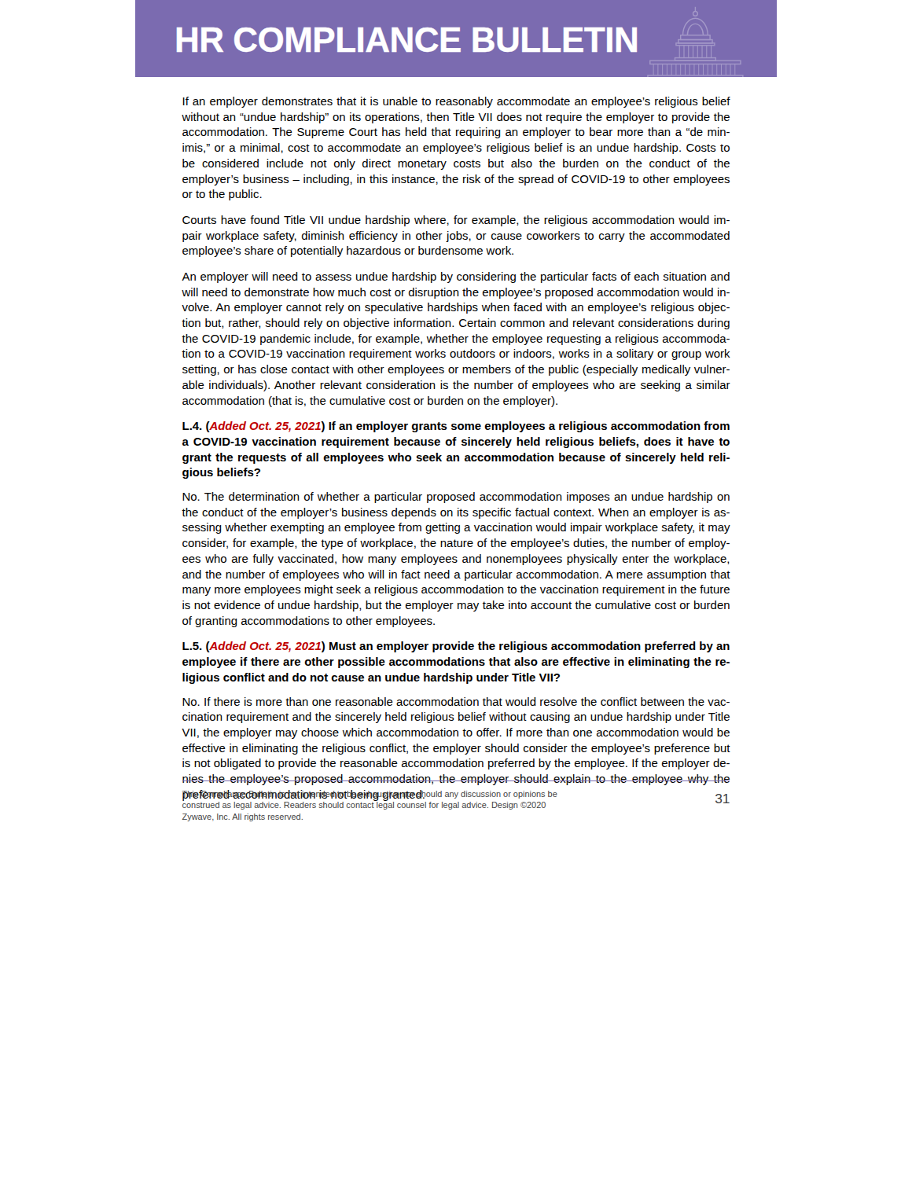HR Compliance Bulletin
If an employer demonstrates that it is unable to reasonably accommodate an employee’s religious belief without an “undue hardship” on its operations, then Title VII does not require the employer to provide the accommodation. The Supreme Court has held that requiring an employer to bear more than a “de minimis,” or a minimal, cost to accommodate an employee’s religious belief is an undue hardship. Costs to be considered include not only direct monetary costs but also the burden on the conduct of the employer’s business – including, in this instance, the risk of the spread of COVID-19 to other employees or to the public.
Courts have found Title VII undue hardship where, for example, the religious accommodation would impair workplace safety, diminish efficiency in other jobs, or cause coworkers to carry the accommodated employee’s share of potentially hazardous or burdensome work.
An employer will need to assess undue hardship by considering the particular facts of each situation and will need to demonstrate how much cost or disruption the employee’s proposed accommodation would involve. An employer cannot rely on speculative hardships when faced with an employee’s religious objection but, rather, should rely on objective information. Certain common and relevant considerations during the COVID-19 pandemic include, for example, whether the employee requesting a religious accommodation to a COVID-19 vaccination requirement works outdoors or indoors, works in a solitary or group work setting, or has close contact with other employees or members of the public (especially medically vulnerable individuals). Another relevant consideration is the number of employees who are seeking a similar accommodation (that is, the cumulative cost or burden on the employer).
L.4. (Added Oct. 25, 2021) If an employer grants some employees a religious accommodation from a COVID-19 vaccination requirement because of sincerely held religious beliefs, does it have to grant the requests of all employees who seek an accommodation because of sincerely held religious beliefs?
No. The determination of whether a particular proposed accommodation imposes an undue hardship on the conduct of the employer’s business depends on its specific factual context. When an employer is assessing whether exempting an employee from getting a vaccination would impair workplace safety, it may consider, for example, the type of workplace, the nature of the employee’s duties, the number of employees who are fully vaccinated, how many employees and nonemployees physically enter the workplace, and the number of employees who will in fact need a particular accommodation. A mere assumption that many more employees might seek a religious accommodation to the vaccination requirement in the future is not evidence of undue hardship, but the employer may take into account the cumulative cost or burden of granting accommodations to other employees.
L.5. (Added Oct. 25, 2021) Must an employer provide the religious accommodation preferred by an employee if there are other possible accommodations that also are effective in eliminating the religious conflict and do not cause an undue hardship under Title VII?
No. If there is more than one reasonable accommodation that would resolve the conflict between the vaccination requirement and the sincerely held religious belief without causing an undue hardship under Title VII, the employer may choose which accommodation to offer. If more than one accommodation would be effective in eliminating the religious conflict, the employer should consider the employee’s preference but is not obligated to provide the reasonable accommodation preferred by the employee. If the employer denies the employee’s proposed accommodation, the employer should explain to the employee why the preferred accommodation is not being granted.
This Compliance Bulletin is not intended to be exhaustive nor should any discussion or opinions be construed as legal advice. Readers should contact legal counsel for legal advice. Design ©2020 Zywave, Inc. All rights reserved.
31